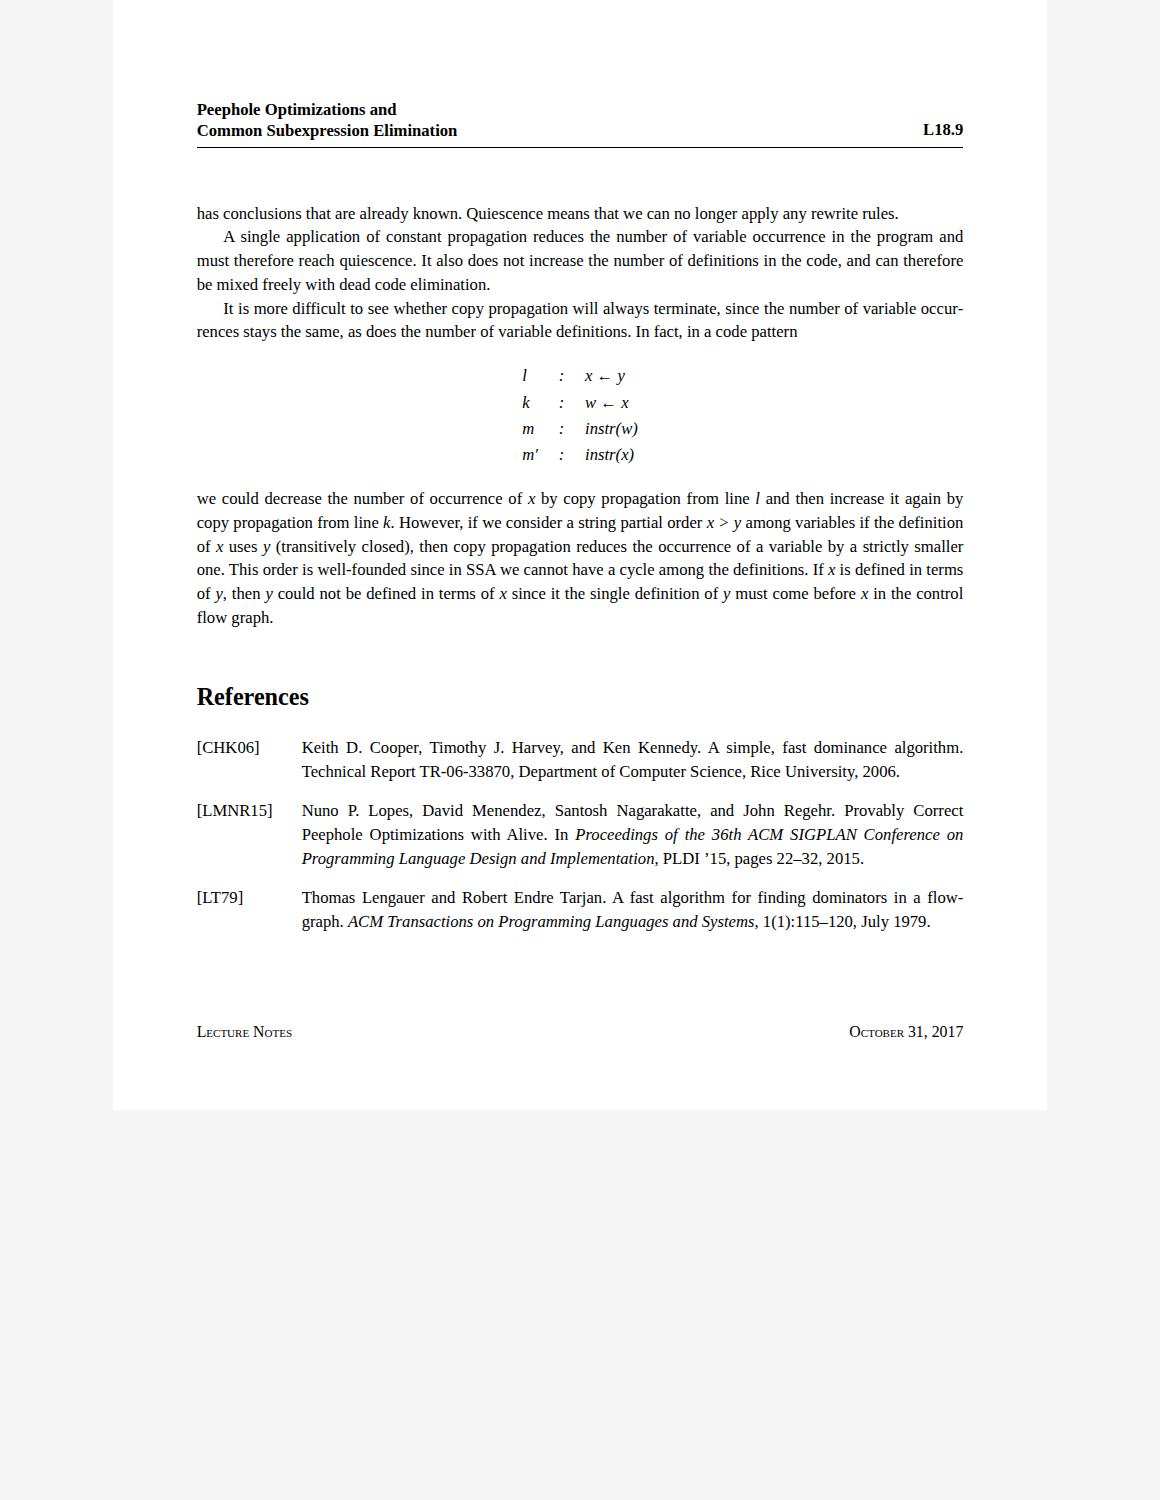Peephole Optimizations and
Common Subexpression Elimination
L18.9
has conclusions that are already known. Quiescence means that we can no longer apply any rewrite rules.
A single application of constant propagation reduces the number of variable occurrence in the program and must therefore reach quiescence. It also does not increase the number of definitions in the code, and can therefore be mixed freely with dead code elimination.
It is more difficult to see whether copy propagation will always terminate, since the number of variable occurrences stays the same, as does the number of variable definitions. In fact, in a code pattern
| l | : | x ← y |
| k | : | w ← x |
| m | : | instr ( w ) |
| m′ | : | instr ( x ) |
we could decrease the number of occurrence of x by copy propagation from line l and then increase it again by copy propagation from line k. However, if we consider a string partial order x > y among variables if the definition of x uses y (transitively closed), then copy propagation reduces the occurrence of a variable by a strictly smaller one. This order is well-founded since in SSA we cannot have a cycle among the definitions. If x is defined in terms of y, then y could not be defined in terms of x since it the single definition of y must come before x in the control flow graph.
References
[CHK06]
Keith D. Cooper, Timothy J. Harvey, and Ken Kennedy. A simple, fast dominance algorithm. Technical Report TR-06-33870, Department of Computer Science, Rice University, 2006.
[LMNR15]
Nuno P. Lopes, David Menendez, Santosh Nagarakatte, and John Regehr. Provably Correct Peephole Optimizations with Alive. In Proceedings of the 36th ACM SIGPLAN Conference on Programming Language Design and Implementation, PLDI ’15, pages 22–32, 2015.
[LT79]
Thomas Lengauer and Robert Endre Tarjan. A fast algorithm for finding dominators in a flowgraph. ACM Transactions on Programming Languages and Systems, 1(1):115–120, July 1979.
Lecture Notes
October 31, 2017